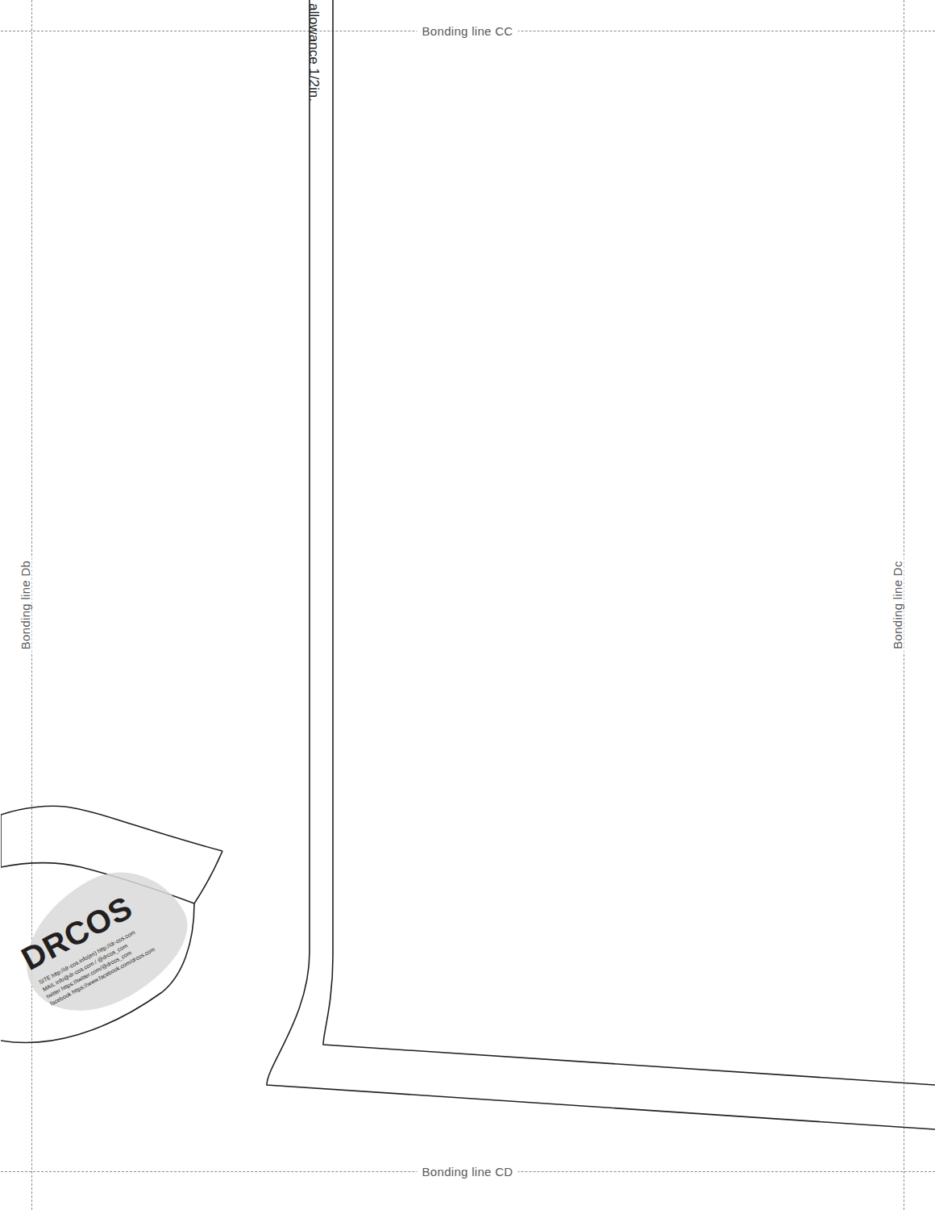Bonding line CC Bonding line CD Bonding line Db Bonding line Dc allowance 1/2in.
DRCOS
SITE http://dr-cos.info(en) http://dr-cos.com
MAIL info@dr-cos.com / @drcos_com
twitter https://twitter.com/@drcos_com
facebook https://www.facebook.com/drcos.com